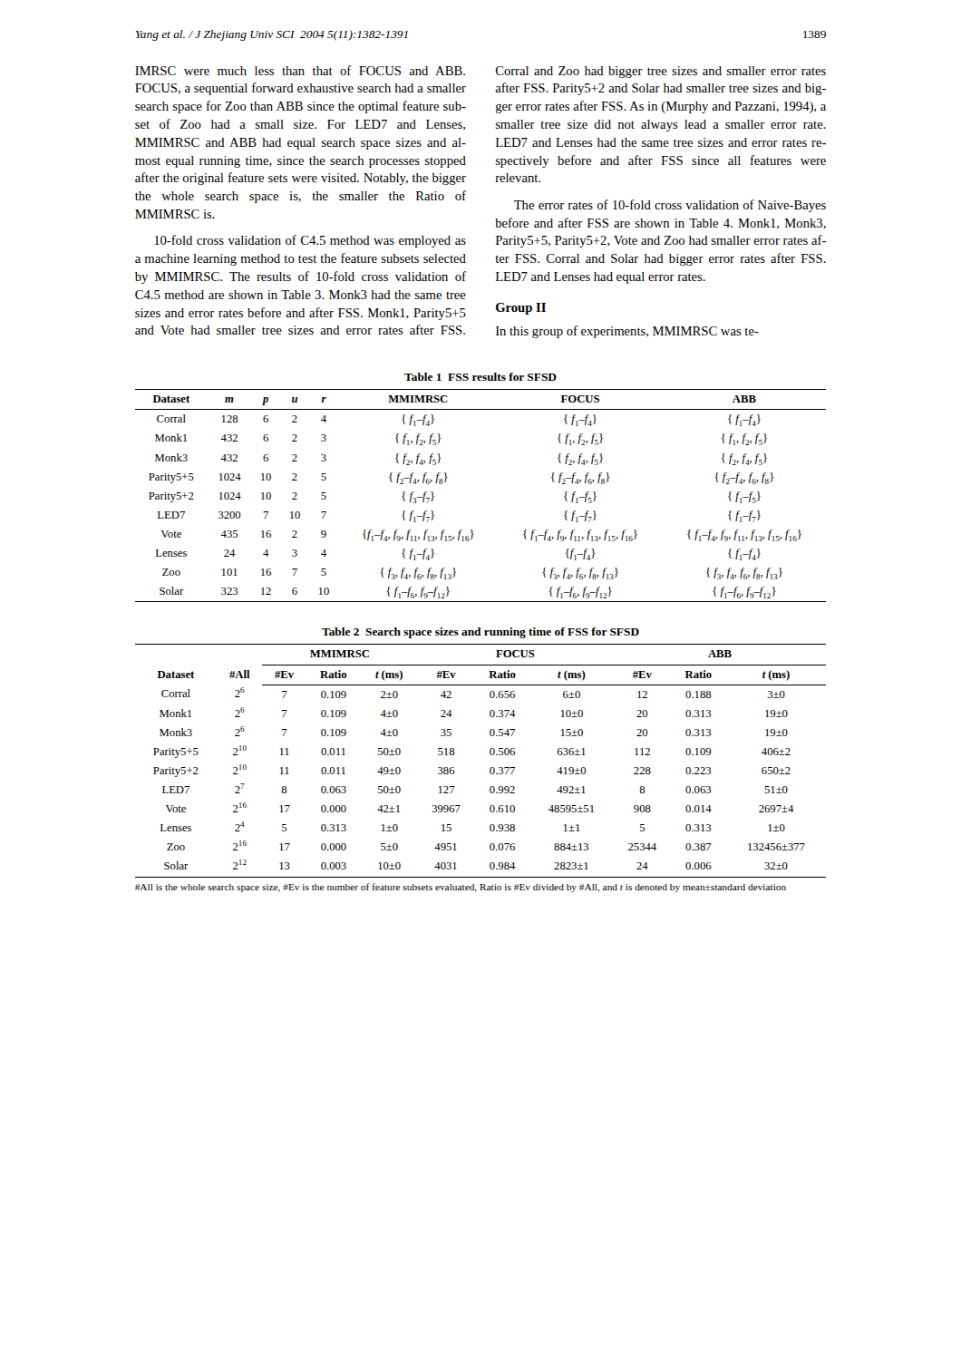Yang et al. / J Zhejiang Univ SCI 2004 5(11):1382-1391 1389
IMRSC were much less than that of FOCUS and ABB. FOCUS, a sequential forward exhaustive search had a smaller search space for Zoo than ABB since the optimal feature subset of Zoo had a small size. For LED7 and Lenses, MMIMRSC and ABB had equal search space sizes and almost equal running time, since the search processes stopped after the original feature sets were visited. Notably, the bigger the whole search space is, the smaller the Ratio of MMIMRSC is.
10-fold cross validation of C4.5 method was employed as a machine learning method to test the feature subsets selected by MMIMRSC. The results of 10-fold cross validation of C4.5 method are shown in Table 3. Monk3 had the same tree sizes and error rates before and after FSS. Monk1, Parity5+5 and Vote had smaller tree sizes and error rates after FSS. Corral and Zoo had bigger tree sizes and smaller error rates after FSS. Parity5+2 and Solar had smaller tree sizes and bigger error rates after FSS. As in (Murphy and Pazzani, 1994), a smaller tree size did not always lead a smaller error rate. LED7 and Lenses had the same tree sizes and error rates respectively before and after FSS since all features were relevant.
The error rates of 10-fold cross validation of Naive-Bayes before and after FSS are shown in Table 4. Monk1, Monk3, Parity5+5, Parity5+2, Vote and Zoo had smaller error rates after FSS. Corral and Solar had bigger error rates after FSS. LED7 and Lenses had equal error rates.
Group II
In this group of experiments, MMIMRSC was te-
Table 1 FSS results for SFSD
| Dataset | m | p | u | r | MMIMRSC | FOCUS | ABB |
| --- | --- | --- | --- | --- | --- | --- | --- |
| Corral | 128 | 6 | 2 | 4 | { f 1 – f 4 } | { f 1 – f 4 } | { f 1 – f 4 } |
| Monk1 | 432 | 6 | 2 | 3 | { f 1 , f 2 , f 5 } | { f 1 , f 2 , f 5 } | { f 1 , f 2 , f 5 } |
| Monk3 | 432 | 6 | 2 | 3 | { f 2 , f 4 , f 5 } | { f 2 , f 4 , f 5 } | { f 2 , f 4 , f 5 } |
| Parity5+5 | 1024 | 10 | 2 | 5 | { f 2 – f 4 , f 6 , f 8 } | { f 2 – f 4 , f 6 , f 8 } | { f 2 – f 4 , f 6 , f 8 } |
| Parity5+2 | 1024 | 10 | 2 | 5 | { f 3 – f 7 } | { f 1 – f 5 } | { f 1 – f 5 } |
| LED7 | 3200 | 7 | 10 | 7 | { f 1 – f 7 } | { f 1 – f 7 } | { f 1 – f 7 } |
| Vote | 435 | 16 | 2 | 9 | { f 1 – f 4 , f 9 , f 11 , f 13 , f 15 , f 16 } | { f 1 – f 4 , f 9 , f 11 , f 13 , f 15 , f 16 } | { f 1 – f 4 , f 9 , f 11 , f 13 , f 15 , f 16 } |
| Lenses | 24 | 4 | 3 | 4 | { f 1 – f 4 } | { f 1 – f 4 } | { f 1 – f 4 } |
| Zoo | 101 | 16 | 7 | 5 | { f 3 , f 4 , f 6 , f 8 , f 13 } | { f 3 , f 4 , f 6 , f 8 , f 13 } | { f 3 , f 4 , f 6 , f 8 , f 13 } |
| Solar | 323 | 12 | 6 | 10 | { f 1 – f 6 , f 9 – f 12 } | { f 1 – f 6 , f 9 – f 12 } | { f 1 – f 6 , f 9 – f 12 } |
Table 2 Search space sizes and running time of FSS for SFSD
| Dataset | #All | MMIMRSC | FOCUS | ABB |
| --- | --- | --- | --- | --- |
| #Ev | Ratio | t (ms) | #Ev | Ratio | t (ms) | #Ev | Ratio | t (ms) |
| Corral | 2 6 | 7 | 0.109 | 2±0 | 42 | 0.656 | 6±0 | 12 | 0.188 | 3±0 |
| Monk1 | 2 6 | 7 | 0.109 | 4±0 | 24 | 0.374 | 10±0 | 20 | 0.313 | 19±0 |
| Monk3 | 2 6 | 7 | 0.109 | 4±0 | 35 | 0.547 | 15±0 | 20 | 0.313 | 19±0 |
| Parity5+5 | 2 10 | 11 | 0.011 | 50±0 | 518 | 0.506 | 636±1 | 112 | 0.109 | 406±2 |
| Parity5+2 | 2 10 | 11 | 0.011 | 49±0 | 386 | 0.377 | 419±0 | 228 | 0.223 | 650±2 |
| LED7 | 2 7 | 8 | 0.063 | 50±0 | 127 | 0.992 | 492±1 | 8 | 0.063 | 51±0 |
| Vote | 2 16 | 17 | 0.000 | 42±1 | 39967 | 0.610 | 48595±51 | 908 | 0.014 | 2697±4 |
| Lenses | 2 4 | 5 | 0.313 | 1±0 | 15 | 0.938 | 1±1 | 5 | 0.313 | 1±0 |
| Zoo | 2 16 | 17 | 0.000 | 5±0 | 4951 | 0.076 | 884±13 | 25344 | 0.387 | 132456±377 |
| Solar | 2 12 | 13 | 0.003 | 10±0 | 4031 | 0.984 | 2823±1 | 24 | 0.006 | 32±0 |
#All is the whole search space size, #Ev is the number of feature subsets evaluated, Ratio is #Ev divided by #All, and t is denoted by mean±standard deviation